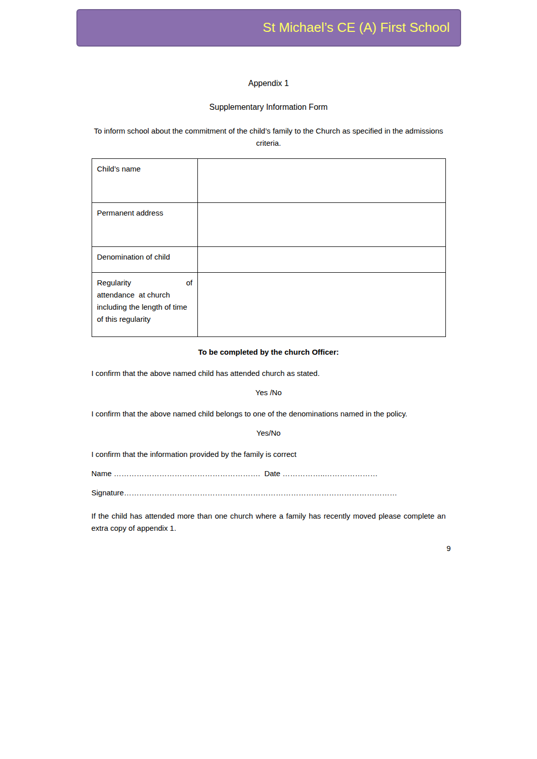St Michael’s CE (A) First School
Appendix 1
Supplementary Information Form
To inform school about the commitment of the child’s family to the Church as specified in the admissions criteria.
| Child’s name | |
| Permanent address | |
| Denomination of child | |
| Regularity of attendance at church including the length of time of this regularity | |
To be completed by the church Officer:
I confirm that the above named child has attended church as stated.
Yes /No
I confirm that the above named child belongs to one of the denominations named in the policy.
Yes/No
I confirm that the information provided by the family is correct
Name …………………………………………………. Date ……………..…………………
Signature………………………………………………………………………………………………
If the child has attended more than one church where a family has recently moved please complete an extra copy of appendix 1.
9